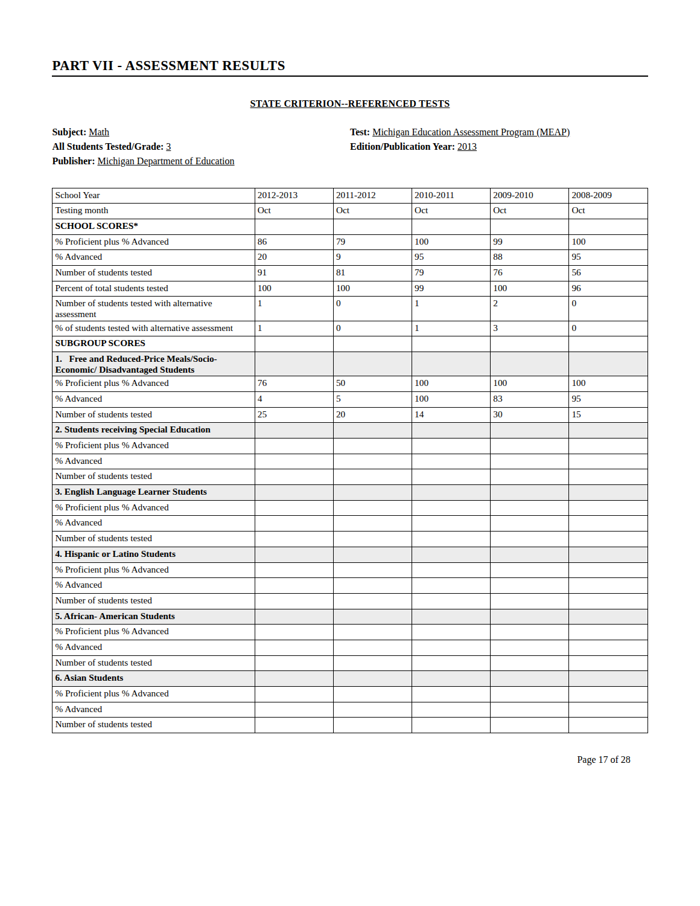PART VII - ASSESSMENT RESULTS
STATE CRITERION--REFERENCED TESTS
| Subject: Math | Test: Michigan Education Assessment Program (MEAP) |
| All Students Tested/Grade: 3 | Edition/Publication Year: 2013 |
| Publisher: Michigan Department of Education | |
| School Year | 2012-2013 | 2011-2012 | 2010-2011 | 2009-2010 | 2008-2009 |
| Testing month | Oct | Oct | Oct | Oct | Oct |
| SCHOOL SCORES* | | | | | |
| % Proficient plus % Advanced | 86 | 79 | 100 | 99 | 100 |
| % Advanced | 20 | 9 | 95 | 88 | 95 |
| Number of students tested | 91 | 81 | 79 | 76 | 56 |
| Percent of total students tested | 100 | 100 | 99 | 100 | 96 |
| Number of students tested with alternative assessment | 1 | 0 | 1 | 2 | 0 |
| % of students tested with alternative assessment | 1 | 0 | 1 | 3 | 0 |
| SUBGROUP SCORES | | | | | |
| 1. Free and Reduced-Price Meals/Socio-Economic/ Disadvantaged Students | | | | | |
| % Proficient plus % Advanced | 76 | 50 | 100 | 100 | 100 |
| % Advanced | 4 | 5 | 100 | 83 | 95 |
| Number of students tested | 25 | 20 | 14 | 30 | 15 |
| 2. Students receiving Special Education | | | | | |
| % Proficient plus % Advanced | | | | | |
| % Advanced | | | | | |
| Number of students tested | | | | | |
| 3. English Language Learner Students | | | | | |
| % Proficient plus % Advanced | | | | | |
| % Advanced | | | | | |
| Number of students tested | | | | | |
| 4. Hispanic or Latino Students | | | | | |
| % Proficient plus % Advanced | | | | | |
| % Advanced | | | | | |
| Number of students tested | | | | | |
| 5. African- American Students | | | | | |
| % Proficient plus % Advanced | | | | | |
| % Advanced | | | | | |
| Number of students tested | | | | | |
| 6. Asian Students | | | | | |
| % Proficient plus % Advanced | | | | | |
| % Advanced | | | | | |
| Number of students tested | | | | | |
Page 17 of 28